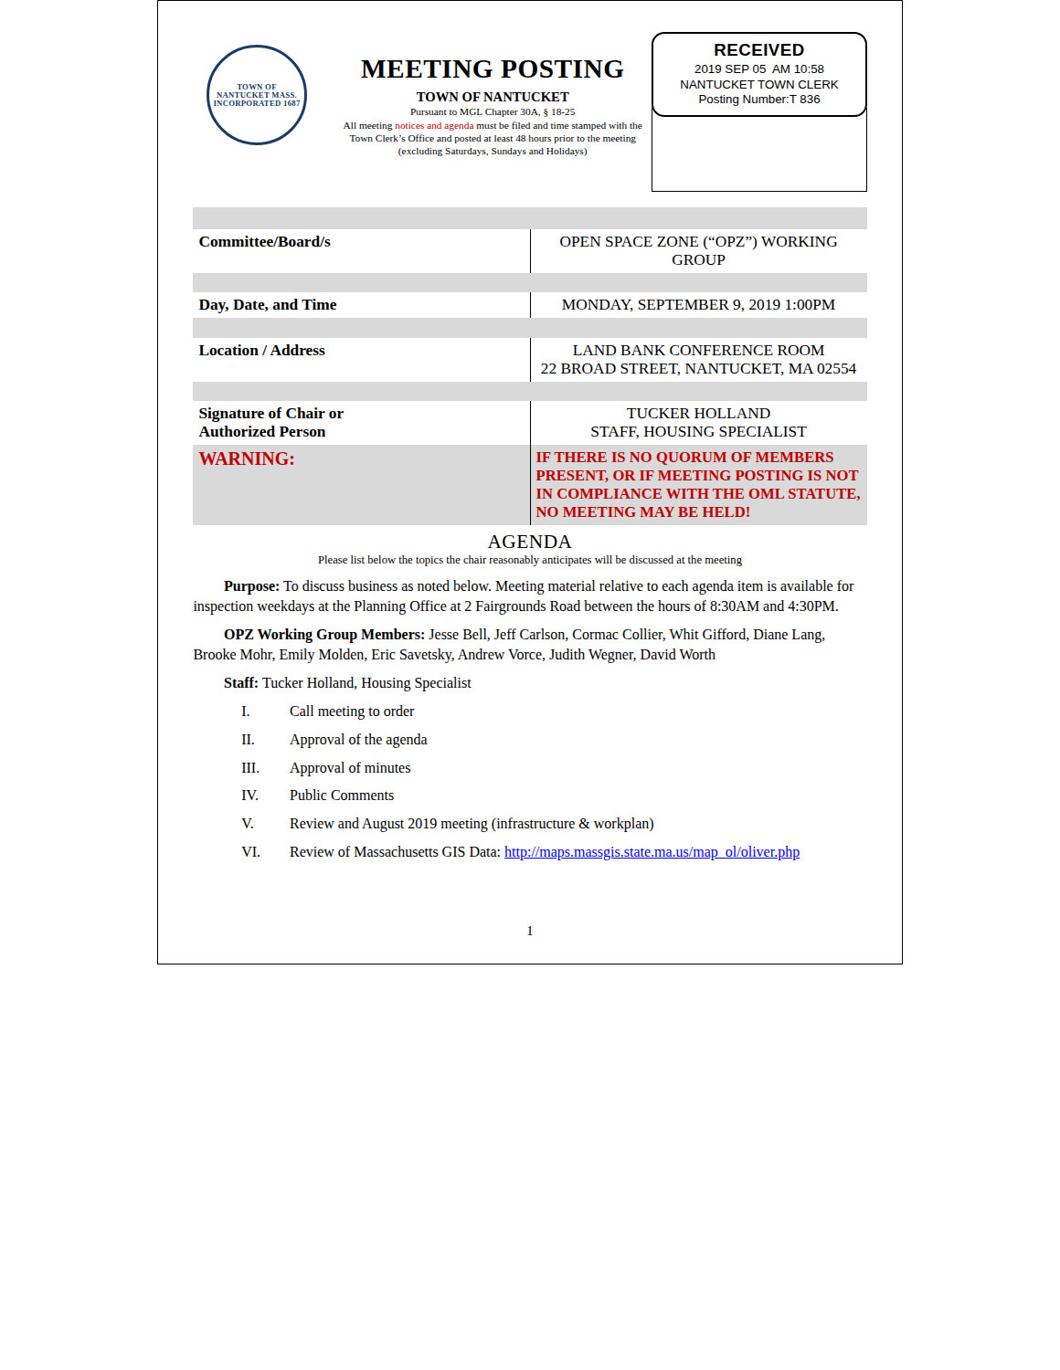TOWN OF NANTUCKET MASS.
INCORPORATED 1687
MEETING POSTING
TOWN OF NANTUCKET
Pursuant to MGL Chapter 30A, § 18-25
All meeting notices and agenda must be filed and time stamped with the
Town Clerk’s Office and posted at least 48 hours prior to the meeting
(excluding Saturdays, Sundays and Holidays)
RECEIVED
2019 SEP 05 AM 10:58
NANTUCKET TOWN CLERK
Posting Number:T 836
| Committee/Board/s | OPEN SPACE ZONE (“OPZ”) WORKING GROUP |
| Day, Date, and Time | MONDAY, SEPTEMBER 9, 2019 1:00PM |
| Location / Address | LAND BANK CONFERENCE ROOM 22 BROAD STREET, NANTUCKET, MA 02554 |
| Signature of Chair or Authorized Person | TUCKER HOLLAND STAFF, HOUSING SPECIALIST |
| WARNING: | IF THERE IS NO QUORUM OF MEMBERS PRESENT, OR IF MEETING POSTING IS NOT IN COMPLIANCE WITH THE OML STATUTE, NO MEETING MAY BE HELD! |
AGENDA
Please list below the topics the chair reasonably anticipates will be discussed at the meeting
Purpose: To discuss business as noted below. Meeting material relative to each agenda item is available for inspection weekdays at the Planning Office at 2 Fairgrounds Road between the hours of 8:30AM and 4:30PM.
OPZ Working Group Members: Jesse Bell, Jeff Carlson, Cormac Collier, Whit Gifford, Diane Lang, Brooke Mohr, Emily Molden, Eric Savetsky, Andrew Vorce, Judith Wegner, David Worth
Staff: Tucker Holland, Housing Specialist
Call meeting to order
Approval of the agenda
Approval of minutes
Public Comments
Review and August 2019 meeting (infrastructure & workplan)
Review of Massachusetts GIS Data: http://maps.massgis.state.ma.us/map_ol/oliver.php
1